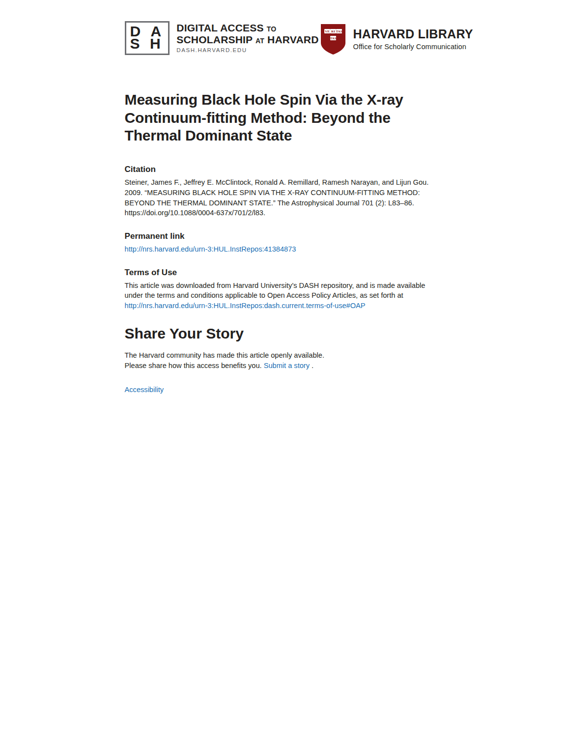D A
S H
DIGITAL ACCESS TO
SCHOLARSHIP AT HARVARD
DASH.HARVARD.EDU
VE RI TAS TAS
HARVARD LIBRARY
Office for Scholarly Communication
Measuring Black Hole Spin Via the X-ray Continuum-fitting Method: Beyond the Thermal Dominant State
Citation
Steiner, James F., Jeffrey E. McClintock, Ronald A. Remillard, Ramesh Narayan, and Lijun Gou. 2009. “MEASURING BLACK HOLE SPIN VIA THE X-RAY CONTINUUM-FITTING METHOD: BEYOND THE THERMAL DOMINANT STATE.” The Astrophysical Journal 701 (2): L83–86. https://doi.org/10.1088/0004-637x/701/2/l83.
Permanent link
http://nrs.harvard.edu/urn-3:HUL.InstRepos:41384873
Terms of Use
This article was downloaded from Harvard University’s DASH repository, and is made available under the terms and conditions applicable to Open Access Policy Articles, as set forth at http://nrs.harvard.edu/urn-3:HUL.InstRepos:dash.current.terms-of-use#OAP
Share Your Story
The Harvard community has made this article openly available.
Please share how this access benefits you. Submit a story .
Accessibility